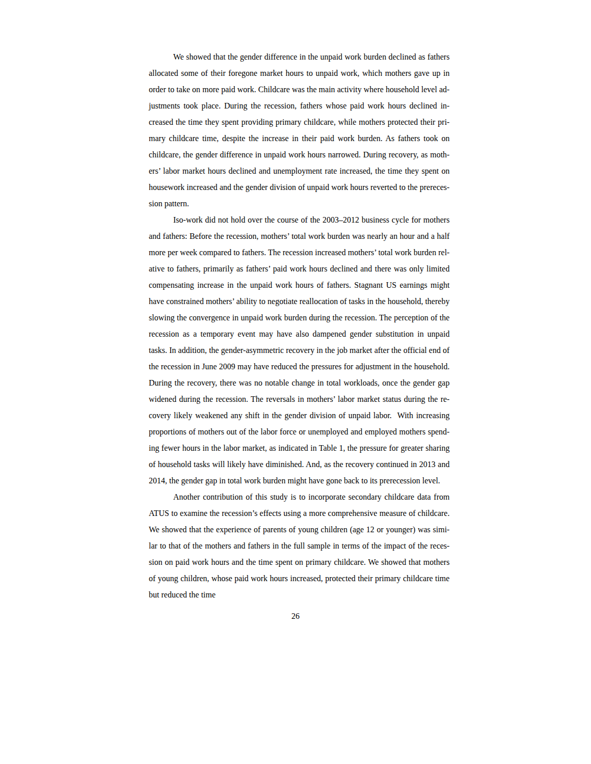We showed that the gender difference in the unpaid work burden declined as fathers allocated some of their foregone market hours to unpaid work, which mothers gave up in order to take on more paid work. Childcare was the main activity where household level adjustments took place. During the recession, fathers whose paid work hours declined increased the time they spent providing primary childcare, while mothers protected their primary childcare time, despite the increase in their paid work burden. As fathers took on childcare, the gender difference in unpaid work hours narrowed. During recovery, as mothers’ labor market hours declined and unemployment rate increased, the time they spent on housework increased and the gender division of unpaid work hours reverted to the prerecession pattern.
Iso-work did not hold over the course of the 2003–2012 business cycle for mothers and fathers: Before the recession, mothers’ total work burden was nearly an hour and a half more per week compared to fathers. The recession increased mothers’ total work burden relative to fathers, primarily as fathers’ paid work hours declined and there was only limited compensating increase in the unpaid work hours of fathers. Stagnant US earnings might have constrained mothers’ ability to negotiate reallocation of tasks in the household, thereby slowing the convergence in unpaid work burden during the recession. The perception of the recession as a temporary event may have also dampened gender substitution in unpaid tasks. In addition, the gender-asymmetric recovery in the job market after the official end of the recession in June 2009 may have reduced the pressures for adjustment in the household. During the recovery, there was no notable change in total workloads, once the gender gap widened during the recession. The reversals in mothers’ labor market status during the recovery likely weakened any shift in the gender division of unpaid labor. With increasing proportions of mothers out of the labor force or unemployed and employed mothers spending fewer hours in the labor market, as indicated in Table 1, the pressure for greater sharing of household tasks will likely have diminished. And, as the recovery continued in 2013 and 2014, the gender gap in total work burden might have gone back to its prerecession level.
Another contribution of this study is to incorporate secondary childcare data from ATUS to examine the recession’s effects using a more comprehensive measure of childcare. We showed that the experience of parents of young children (age 12 or younger) was similar to that of the mothers and fathers in the full sample in terms of the impact of the recession on paid work hours and the time spent on primary childcare. We showed that mothers of young children, whose paid work hours increased, protected their primary childcare time but reduced the time
26